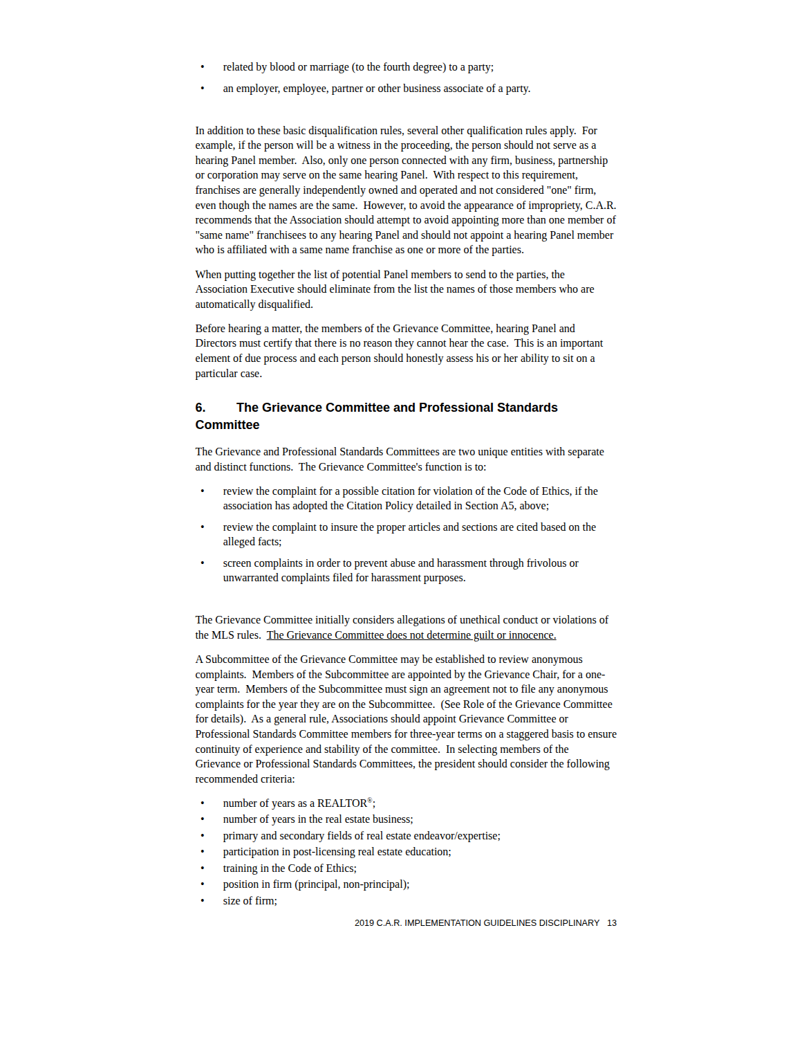related by blood or marriage (to the fourth degree) to a party;
an employer, employee, partner or other business associate of a party.
In addition to these basic disqualification rules, several other qualification rules apply. For example, if the person will be a witness in the proceeding, the person should not serve as a hearing Panel member. Also, only one person connected with any firm, business, partnership or corporation may serve on the same hearing Panel. With respect to this requirement, franchises are generally independently owned and operated and not considered "one" firm, even though the names are the same. However, to avoid the appearance of impropriety, C.A.R. recommends that the Association should attempt to avoid appointing more than one member of "same name" franchisees to any hearing Panel and should not appoint a hearing Panel member who is affiliated with a same name franchise as one or more of the parties.
When putting together the list of potential Panel members to send to the parties, the Association Executive should eliminate from the list the names of those members who are automatically disqualified.
Before hearing a matter, the members of the Grievance Committee, hearing Panel and Directors must certify that there is no reason they cannot hear the case. This is an important element of due process and each person should honestly assess his or her ability to sit on a particular case.
6. The Grievance Committee and Professional Standards Committee
The Grievance and Professional Standards Committees are two unique entities with separate and distinct functions. The Grievance Committee's function is to:
review the complaint for a possible citation for violation of the Code of Ethics, if the association has adopted the Citation Policy detailed in Section A5, above;
review the complaint to insure the proper articles and sections are cited based on the alleged facts;
screen complaints in order to prevent abuse and harassment through frivolous or unwarranted complaints filed for harassment purposes.
The Grievance Committee initially considers allegations of unethical conduct or violations of the MLS rules. The Grievance Committee does not determine guilt or innocence.
A Subcommittee of the Grievance Committee may be established to review anonymous complaints. Members of the Subcommittee are appointed by the Grievance Chair, for a one-year term. Members of the Subcommittee must sign an agreement not to file any anonymous complaints for the year they are on the Subcommittee. (See Role of the Grievance Committee for details). As a general rule, Associations should appoint Grievance Committee or Professional Standards Committee members for three-year terms on a staggered basis to ensure continuity of experience and stability of the committee. In selecting members of the Grievance or Professional Standards Committees, the president should consider the following recommended criteria:
number of years as a REALTOR®;
number of years in the real estate business;
primary and secondary fields of real estate endeavor/expertise;
participation in post-licensing real estate education;
training in the Code of Ethics;
position in firm (principal, non-principal);
size of firm;
2019 C.A.R. IMPLEMENTATION GUIDELINES DISCIPLINARY 13